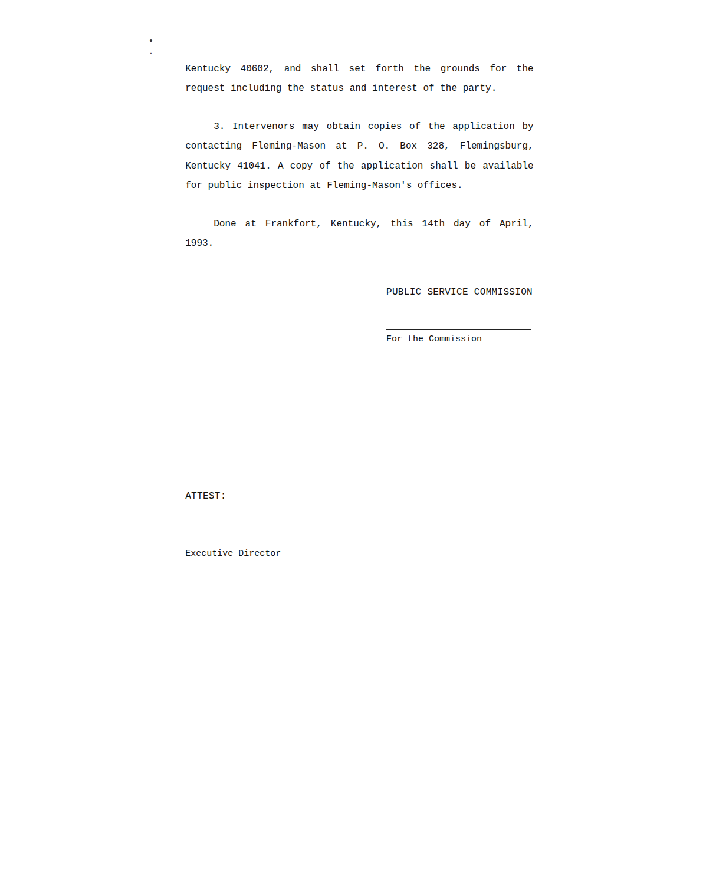•
·
Kentucky 40602, and shall set forth the grounds for the request including the status and interest of the party.
3. Intervenors may obtain copies of the application by contacting Fleming-Mason at P. O. Box 328, Flemingsburg, Kentucky 41041. A copy of the application shall be available for public inspection at Fleming-Mason's offices.
Done at Frankfort, Kentucky, this 14th day of April, 1993.
PUBLIC SERVICE COMMISSION
For the Commission
ATTEST:
Executive Director